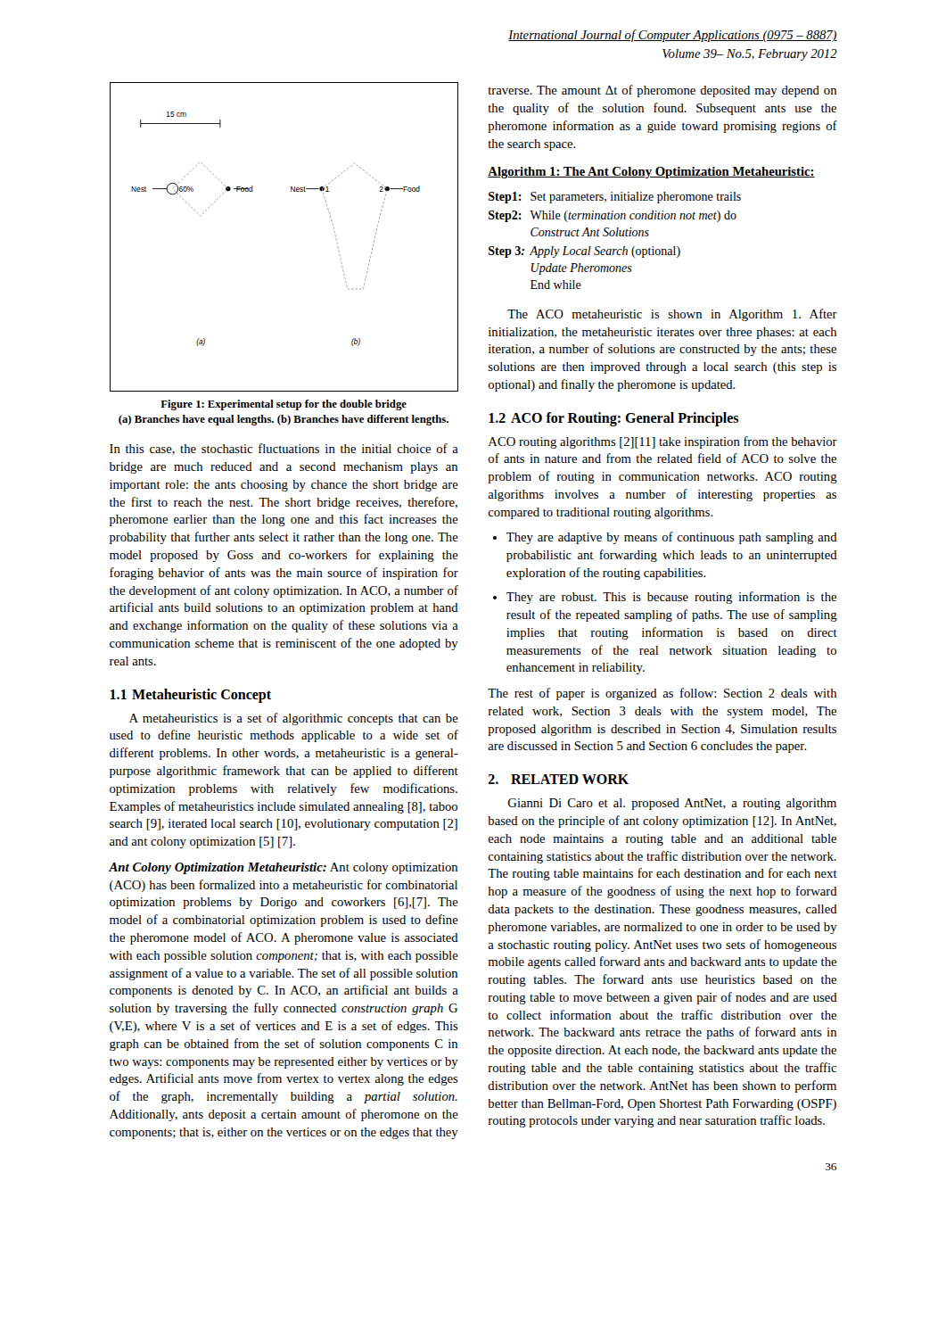International Journal of Computer Applications (0975 – 8887)
Volume 39– No.5, February 2012
15 cm Nest 60% Food (a) Nest 1 2 Food (b)
Figure 1: Experimental setup for the double bridge
(a) Branches have equal lengths. (b) Branches have different lengths.
In this case, the stochastic fluctuations in the initial choice of a bridge are much reduced and a second mechanism plays an important role: the ants choosing by chance the short bridge are the first to reach the nest. The short bridge receives, therefore, pheromone earlier than the long one and this fact increases the probability that further ants select it rather than the long one. The model proposed by Goss and co-workers for explaining the foraging behavior of ants was the main source of inspiration for the development of ant colony optimization. In ACO, a number of artificial ants build solutions to an optimization problem at hand and exchange information on the quality of these solutions via a communication scheme that is reminiscent of the one adopted by real ants.
1.1 Metaheuristic Concept
A metaheuristics is a set of algorithmic concepts that can be used to define heuristic methods applicable to a wide set of different problems. In other words, a metaheuristic is a general-purpose algorithmic framework that can be applied to different optimization problems with relatively few modifications. Examples of metaheuristics include simulated annealing [8], taboo search [9], iterated local search [10], evolutionary computation [2] and ant colony optimization [5] [7].
Ant Colony Optimization Metaheuristic: Ant colony optimization (ACO) has been formalized into a metaheuristic for combinatorial optimization problems by Dorigo and coworkers [6],[7]. The model of a combinatorial optimization problem is used to define the pheromone model of ACO. A pheromone value is associated with each possible solution component; that is, with each possible assignment of a value to a variable. The set of all possible solution components is denoted by C. In ACO, an artificial ant builds a solution by traversing the fully connected construction graph G (V,E), where V is a set of vertices and E is a set of edges. This graph can be obtained from the set of solution components C in two ways: components may be represented either by vertices or by edges. Artificial ants move from vertex to vertex along the edges of the graph, incrementally building a partial solution. Additionally, ants deposit a certain amount of pheromone on the components; that is, either on the vertices or on the edges that they traverse. The amount Δt of pheromone deposited may depend on the quality of the solution found. Subsequent ants use the pheromone information as a guide toward promising regions of the search space.
Algorithm 1: The Ant Colony Optimization Metaheuristic:
| Step1: | Set parameters, initialize pheromone trails |
| Step2: | While ( termination condition not met ) do Construct Ant Solutions |
| Step 3 : | Apply Local Search (optional) Update Pheromones End while |
The ACO metaheuristic is shown in Algorithm 1. After initialization, the metaheuristic iterates over three phases: at each iteration, a number of solutions are constructed by the ants; these solutions are then improved through a local search (this step is optional) and finally the pheromone is updated.
1.2 ACO for Routing: General Principles
ACO routing algorithms [2][11] take inspiration from the behavior of ants in nature and from the related field of ACO to solve the problem of routing in communication networks. ACO routing algorithms involves a number of interesting properties as compared to traditional routing algorithms.
They are adaptive by means of continuous path sampling and probabilistic ant forwarding which leads to an uninterrupted exploration of the routing capabilities.
They are robust. This is because routing information is the result of the repeated sampling of paths. The use of sampling implies that routing information is based on direct measurements of the real network situation leading to enhancement in reliability.
The rest of paper is organized as follow: Section 2 deals with related work, Section 3 deals with the system model, The proposed algorithm is described in Section 4, Simulation results are discussed in Section 5 and Section 6 concludes the paper.
2. RELATED WORK
Gianni Di Caro et al. proposed AntNet, a routing algorithm based on the principle of ant colony optimization [12]. In AntNet, each node maintains a routing table and an additional table containing statistics about the traffic distribution over the network. The routing table maintains for each destination and for each next hop a measure of the goodness of using the next hop to forward data packets to the destination. These goodness measures, called pheromone variables, are normalized to one in order to be used by a stochastic routing policy. AntNet uses two sets of homogeneous mobile agents called forward ants and backward ants to update the routing tables. The forward ants use heuristics based on the routing table to move between a given pair of nodes and are used to collect information about the traffic distribution over the network. The backward ants retrace the paths of forward ants in the opposite direction. At each node, the backward ants update the routing table and the table containing statistics about the traffic distribution over the network. AntNet has been shown to perform better than Bellman-Ford, Open Shortest Path Forwarding (OSPF) routing protocols under varying and near saturation traffic loads.
36